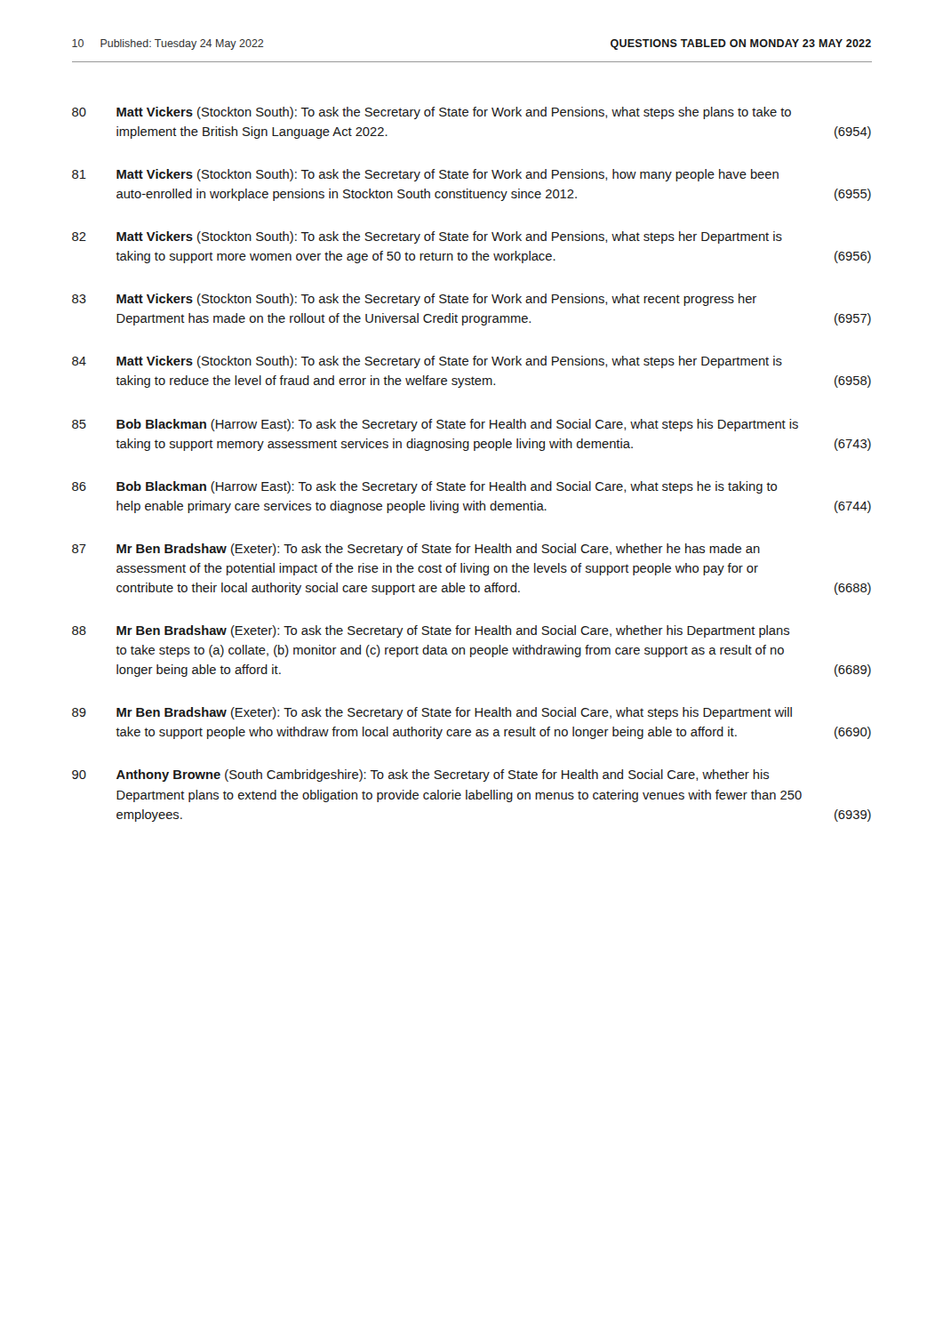10 Published: Tuesday 24 May 2022
Questions tabled on Monday 23 May 2022
80 Matt Vickers (Stockton South): To ask the Secretary of State for Work and Pensions, what steps she plans to take to implement the British Sign Language Act 2022. (6954)
81 Matt Vickers (Stockton South): To ask the Secretary of State for Work and Pensions, how many people have been auto-enrolled in workplace pensions in Stockton South constituency since 2012. (6955)
82 Matt Vickers (Stockton South): To ask the Secretary of State for Work and Pensions, what steps her Department is taking to support more women over the age of 50 to return to the workplace. (6956)
83 Matt Vickers (Stockton South): To ask the Secretary of State for Work and Pensions, what recent progress her Department has made on the rollout of the Universal Credit programme. (6957)
84 Matt Vickers (Stockton South): To ask the Secretary of State for Work and Pensions, what steps her Department is taking to reduce the level of fraud and error in the welfare system. (6958)
85 Bob Blackman (Harrow East): To ask the Secretary of State for Health and Social Care, what steps his Department is taking to support memory assessment services in diagnosing people living with dementia. (6743)
86 Bob Blackman (Harrow East): To ask the Secretary of State for Health and Social Care, what steps he is taking to help enable primary care services to diagnose people living with dementia. (6744)
87 Mr Ben Bradshaw (Exeter): To ask the Secretary of State for Health and Social Care, whether he has made an assessment of the potential impact of the rise in the cost of living on the levels of support people who pay for or contribute to their local authority social care support are able to afford. (6688)
88 Mr Ben Bradshaw (Exeter): To ask the Secretary of State for Health and Social Care, whether his Department plans to take steps to (a) collate, (b) monitor and (c) report data on people withdrawing from care support as a result of no longer being able to afford it. (6689)
89 Mr Ben Bradshaw (Exeter): To ask the Secretary of State for Health and Social Care, what steps his Department will take to support people who withdraw from local authority care as a result of no longer being able to afford it. (6690)
90 Anthony Browne (South Cambridgeshire): To ask the Secretary of State for Health and Social Care, whether his Department plans to extend the obligation to provide calorie labelling on menus to catering venues with fewer than 250 employees. (6939)